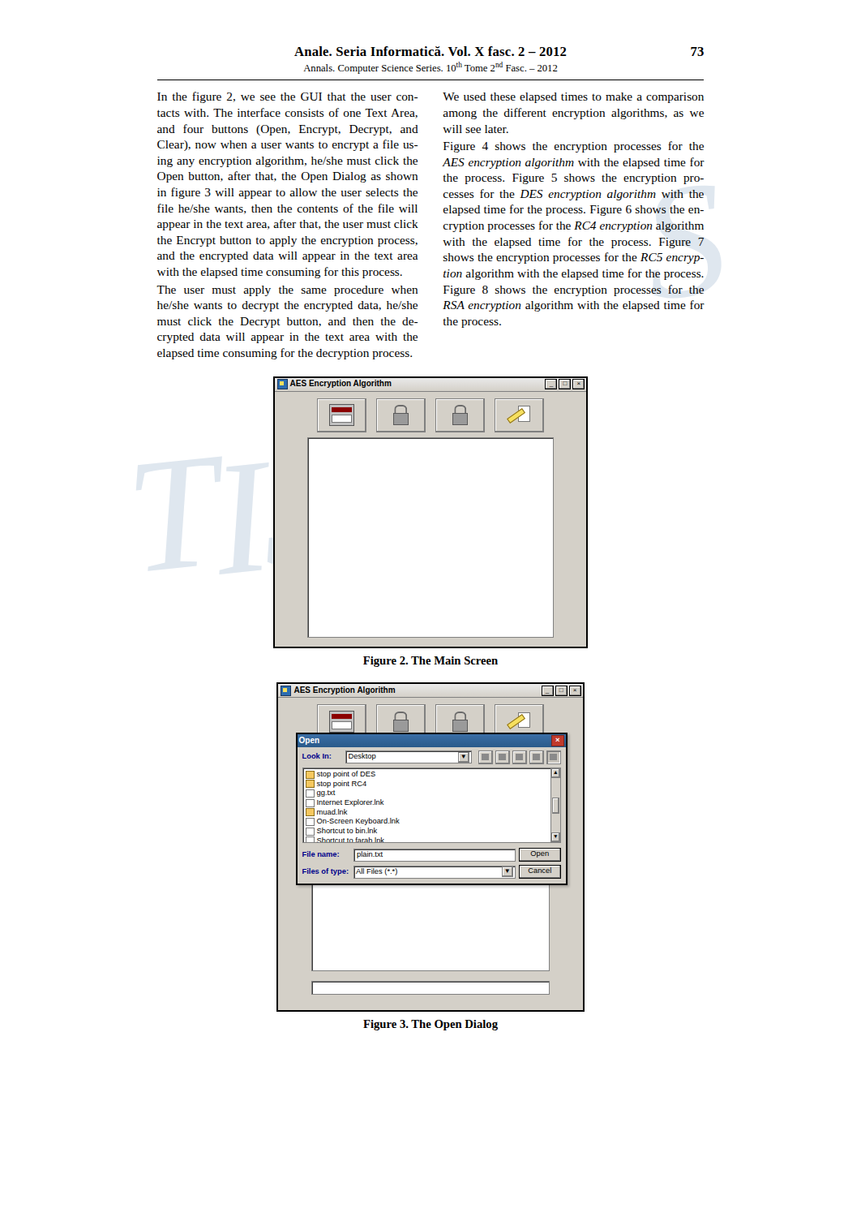S
T
I
S
Anale. Seria Informatică. Vol. X fasc. 2 – 2012 73
Annals. Computer Science Series. 10th Tome 2nd Fasc. – 2012
In the figure 2, we see the GUI that the user contacts with. The interface consists of one Text Area, and four buttons (Open, Encrypt, Decrypt, and Clear), now when a user wants to encrypt a file using any encryption algorithm, he/she must click the Open button, after that, the Open Dialog as shown in figure 3 will appear to allow the user selects the file he/she wants, then the contents of the file will appear in the text area, after that, the user must click the Encrypt button to apply the encryption process, and the encrypted data will appear in the text area with the elapsed time consuming for this process.
The user must apply the same procedure when he/she wants to decrypt the encrypted data, he/she must click the Decrypt button, and then the decrypted data will appear in the text area with the elapsed time consuming for the decryption process.
We used these elapsed times to make a comparison among the different encryption algorithms, as we will see later.
Figure 4 shows the encryption processes for the AES encryption algorithm with the elapsed time for the process. Figure 5 shows the encryption processes for the DES encryption algorithm with the elapsed time for the process. Figure 6 shows the encryption processes for the RC4 encryption algorithm with the elapsed time for the process. Figure 7 shows the encryption processes for the RC5 encryption algorithm with the elapsed time for the process. Figure 8 shows the encryption processes for the RSA encryption algorithm with the elapsed time for the process.
AES Encryption Algorithm
_
□
×
Figure 2. The Main Screen
AES Encryption Algorithm
_
□
×
Open
×
Look In:
Desktop▼
stop point of DES
stop point RC4
gg.txt
Internet Explorer.lnk
muad.lnk
On-Screen Keyboard.lnk
Shortcut to bin.lnk
Shortcut to farah.lnk
▲
▼
File name:
plain.txt
Open
Files of type:
All Files (*.*)▼
Cancel
Figure 3. The Open Dialog